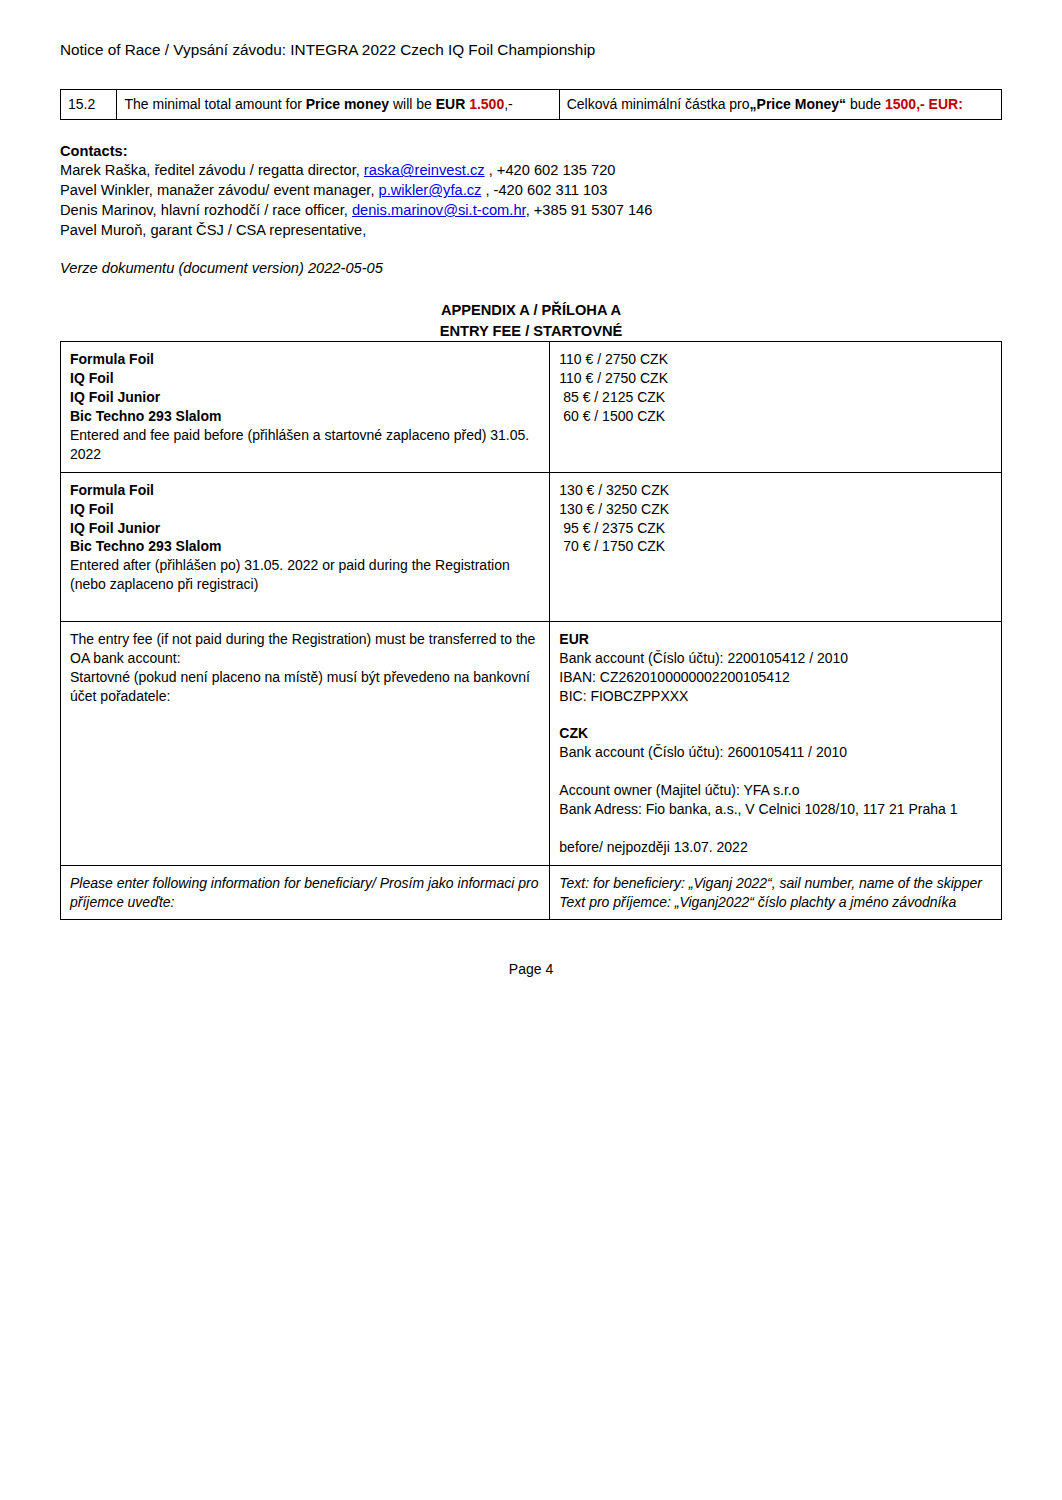Notice of Race / Vypsání závodu: INTEGRA 2022 Czech IQ Foil Championship
| 15.2 | The minimal total amount for Price money will be EUR 1.500 ,- | Celková minimální částka pro „Price Money“ bude 1500,- EUR: |
Contacts:
Marek Raška, ředitel závodu / regatta director, raska@reinvest.cz , +420 602 135 720
Pavel Winkler, manažer závodu/ event manager, p.wikler@yfa.cz , -420 602 311 103
Denis Marinov, hlavní rozhodčí / race officer, denis.marinov@si.t-com.hr, +385 91 5307 146
Pavel Muroň, garant ČSJ / CSA representative,
Verze dokumentu (document version) 2022-05-05
APPENDIX A / PŘÍLOHA A ENTRY FEE / STARTOVNÉ
| Formula Foil IQ Foil IQ Foil Junior Bic Techno 293 Slalom Entered and fee paid before (přihlášen a startovné zaplaceno před) 31.05. 2022 | 110 € / 2750 CZK 110 € / 2750 CZK 85 € / 2125 CZK 60 € / 1500 CZK |
| Formula Foil IQ Foil IQ Foil Junior Bic Techno 293 Slalom Entered after (přihlášen po) 31.05. 2022 or paid during the Registration (nebo zaplaceno při registraci) | 130 € / 3250 CZK 130 € / 3250 CZK 95 € / 2375 CZK 70 € / 1750 CZK |
| The entry fee (if not paid during the Registration) must be transferred to the OA bank account: Startovné (pokud není placeno na místě) musí být převedeno na bankovní účet pořadatele: | EUR Bank account (Číslo účtu): 2200105412 / 2010 IBAN: CZ2620100000002200105412 BIC: FIOBCZPPXXX CZK Bank account (Číslo účtu): 2600105411 / 2010 Account owner (Majitel účtu): YFA s.r.o Bank Adress: Fio banka, a.s., V Celnici 1028/10, 117 21 Praha 1 before/ nejpozději 13.07. 2022 |
| Please enter following information for beneficiary/ Prosím jako informaci pro příjemce uveďte: | Text: for beneficiery: „Viganj 2022“, sail number, name of the skipper Text pro příjemce: „Viganj2022“ číslo plachty a jméno závodníka |
Page 4